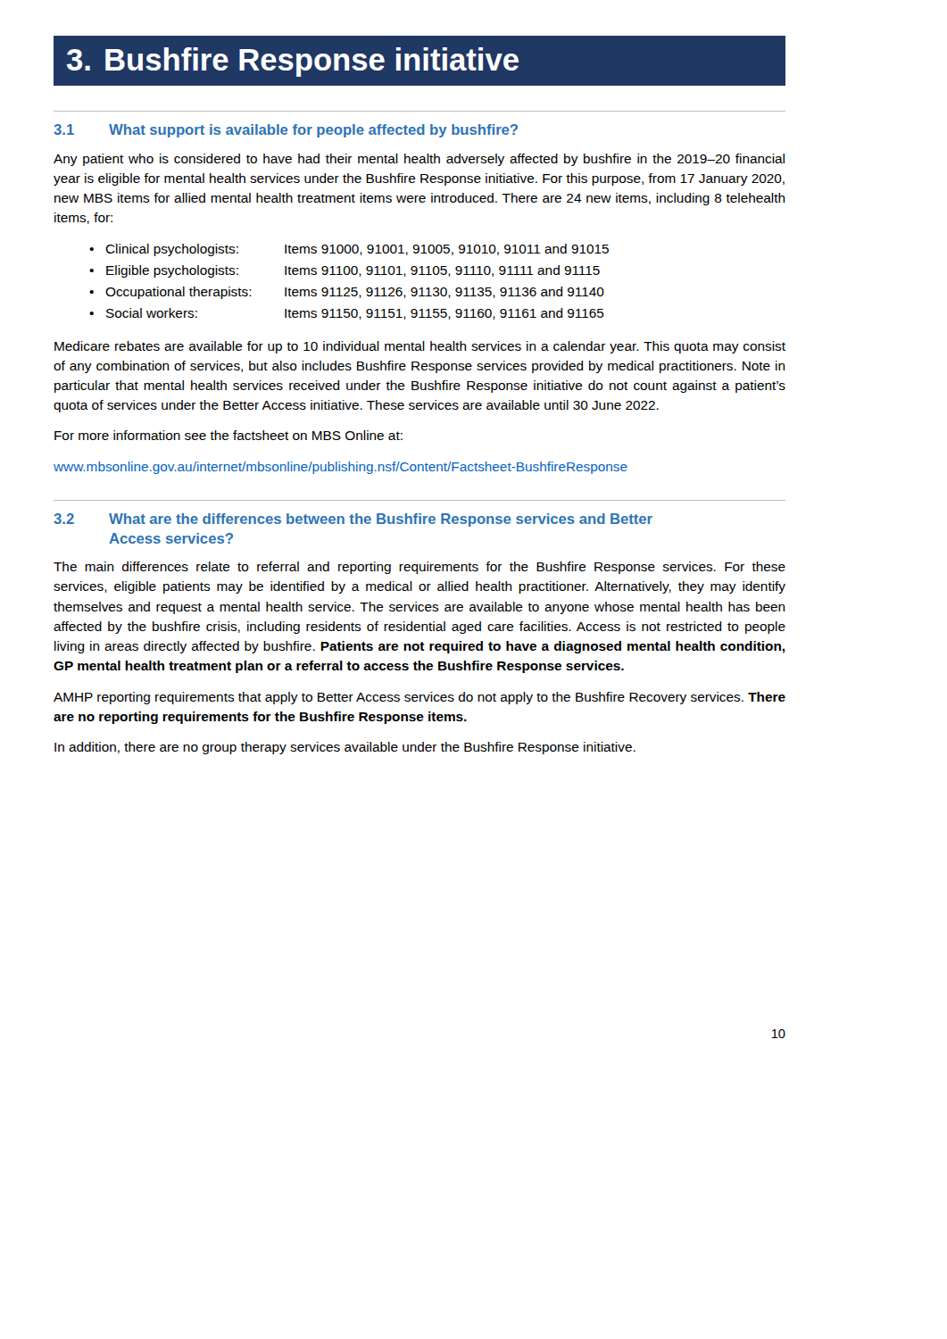3. Bushfire Response initiative
3.1 What support is available for people affected by bushfire?
Any patient who is considered to have had their mental health adversely affected by bushfire in the 2019–20 financial year is eligible for mental health services under the Bushfire Response initiative. For this purpose, from 17 January 2020, new MBS items for allied mental health treatment items were introduced. There are 24 new items, including 8 telehealth items, for:
Clinical psychologists: Items 91000, 91001, 91005, 91010, 91011 and 91015
Eligible psychologists: Items 91100, 91101, 91105, 91110, 91111 and 91115
Occupational therapists: Items 91125, 91126, 91130, 91135, 91136 and 91140
Social workers: Items 91150, 91151, 91155, 91160, 91161 and 91165
Medicare rebates are available for up to 10 individual mental health services in a calendar year. This quota may consist of any combination of services, but also includes Bushfire Response services provided by medical practitioners. Note in particular that mental health services received under the Bushfire Response initiative do not count against a patient’s quota of services under the Better Access initiative. These services are available until 30 June 2022.
For more information see the factsheet on MBS Online at:
www.mbsonline.gov.au/internet/mbsonline/publishing.nsf/Content/Factsheet-BushfireResponse
3.2 What are the differences between the Bushfire Response services and Better Access services?
The main differences relate to referral and reporting requirements for the Bushfire Response services. For these services, eligible patients may be identified by a medical or allied health practitioner. Alternatively, they may identify themselves and request a mental health service. The services are available to anyone whose mental health has been affected by the bushfire crisis, including residents of residential aged care facilities. Access is not restricted to people living in areas directly affected by bushfire. Patients are not required to have a diagnosed mental health condition, GP mental health treatment plan or a referral to access the Bushfire Response services.
AMHP reporting requirements that apply to Better Access services do not apply to the Bushfire Recovery services. There are no reporting requirements for the Bushfire Response items.
In addition, there are no group therapy services available under the Bushfire Response initiative.
10